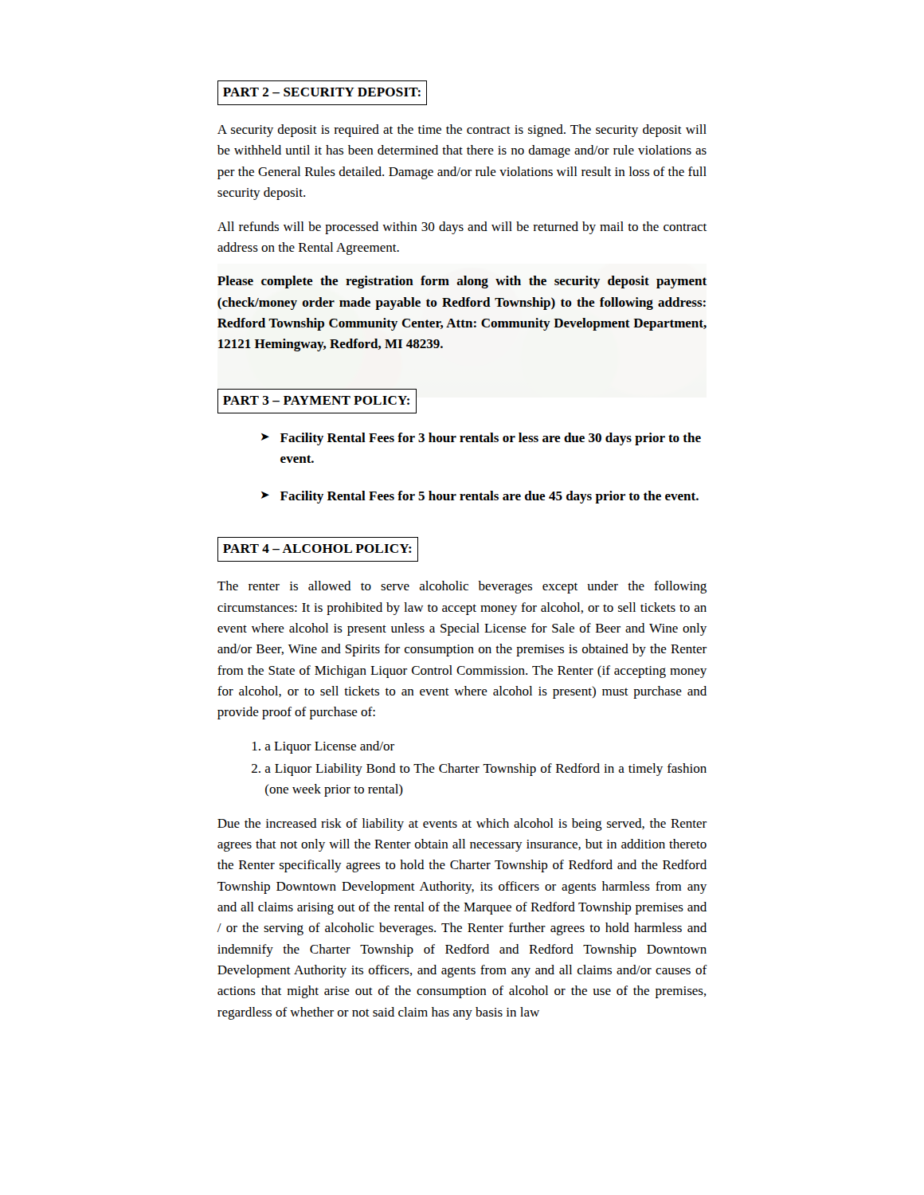PART 2 – SECURITY DEPOSIT:
A security deposit is required at the time the contract is signed. The security deposit will be withheld until it has been determined that there is no damage and/or rule violations as per the General Rules detailed. Damage and/or rule violations will result in loss of the full security deposit.
All refunds will be processed within 30 days and will be returned by mail to the contract address on the Rental Agreement.
Please complete the registration form along with the security deposit payment (check/money order made payable to Redford Township) to the following address: Redford Township Community Center, Attn: Community Development Department, 12121 Hemingway, Redford, MI 48239.
PART 3 – PAYMENT POLICY:
Facility Rental Fees for 3 hour rentals or less are due 30 days prior to the event.
Facility Rental Fees for 5 hour rentals are due 45 days prior to the event.
PART 4 – ALCOHOL POLICY:
The renter is allowed to serve alcoholic beverages except under the following circumstances: It is prohibited by law to accept money for alcohol, or to sell tickets to an event where alcohol is present unless a Special License for Sale of Beer and Wine only and/or Beer, Wine and Spirits for consumption on the premises is obtained by the Renter from the State of Michigan Liquor Control Commission. The Renter (if accepting money for alcohol, or to sell tickets to an event where alcohol is present) must purchase and provide proof of purchase of:
a Liquor License and/or
a Liquor Liability Bond to The Charter Township of Redford in a timely fashion (one week prior to rental)
Due the increased risk of liability at events at which alcohol is being served, the Renter agrees that not only will the Renter obtain all necessary insurance, but in addition thereto the Renter specifically agrees to hold the Charter Township of Redford and the Redford Township Downtown Development Authority, its officers or agents harmless from any and all claims arising out of the rental of the Marquee of Redford Township premises and / or the serving of alcoholic beverages. The Renter further agrees to hold harmless and indemnify the Charter Township of Redford and Redford Township Downtown Development Authority its officers, and agents from any and all claims and/or causes of actions that might arise out of the consumption of alcohol or the use of the premises, regardless of whether or not said claim has any basis in law